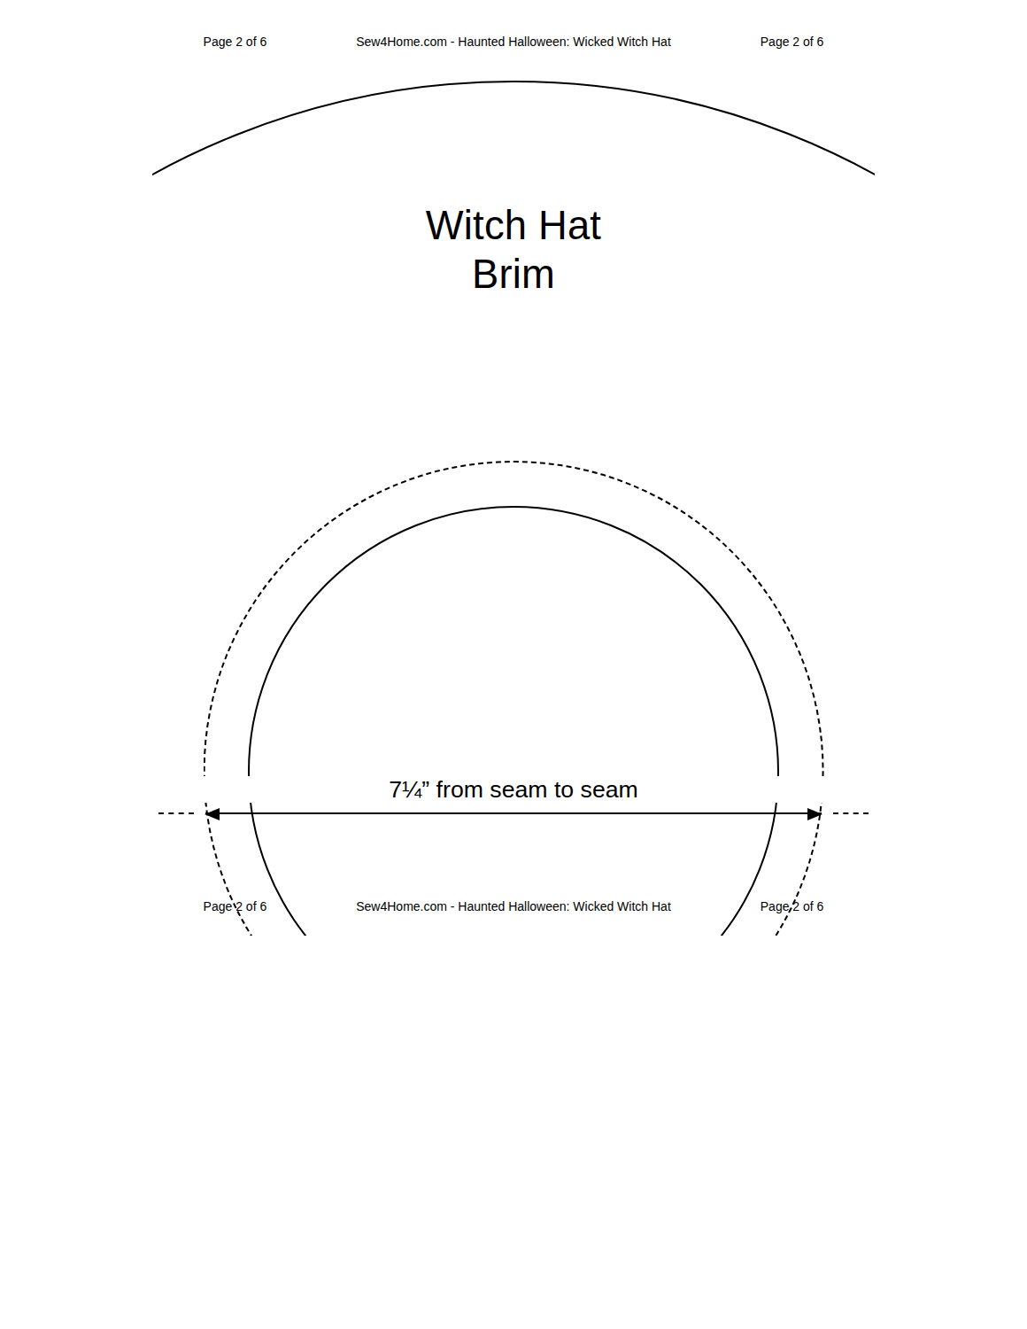Page 2 of 6 Sew4Home.com - Haunted Halloween: Wicked Witch Hat Page 2 of 6
Witch Hat Brim
7¼” from seam to seam
Page 2 of 6 Sew4Home.com - Haunted Halloween: Wicked Witch Hat Page 2 of 6